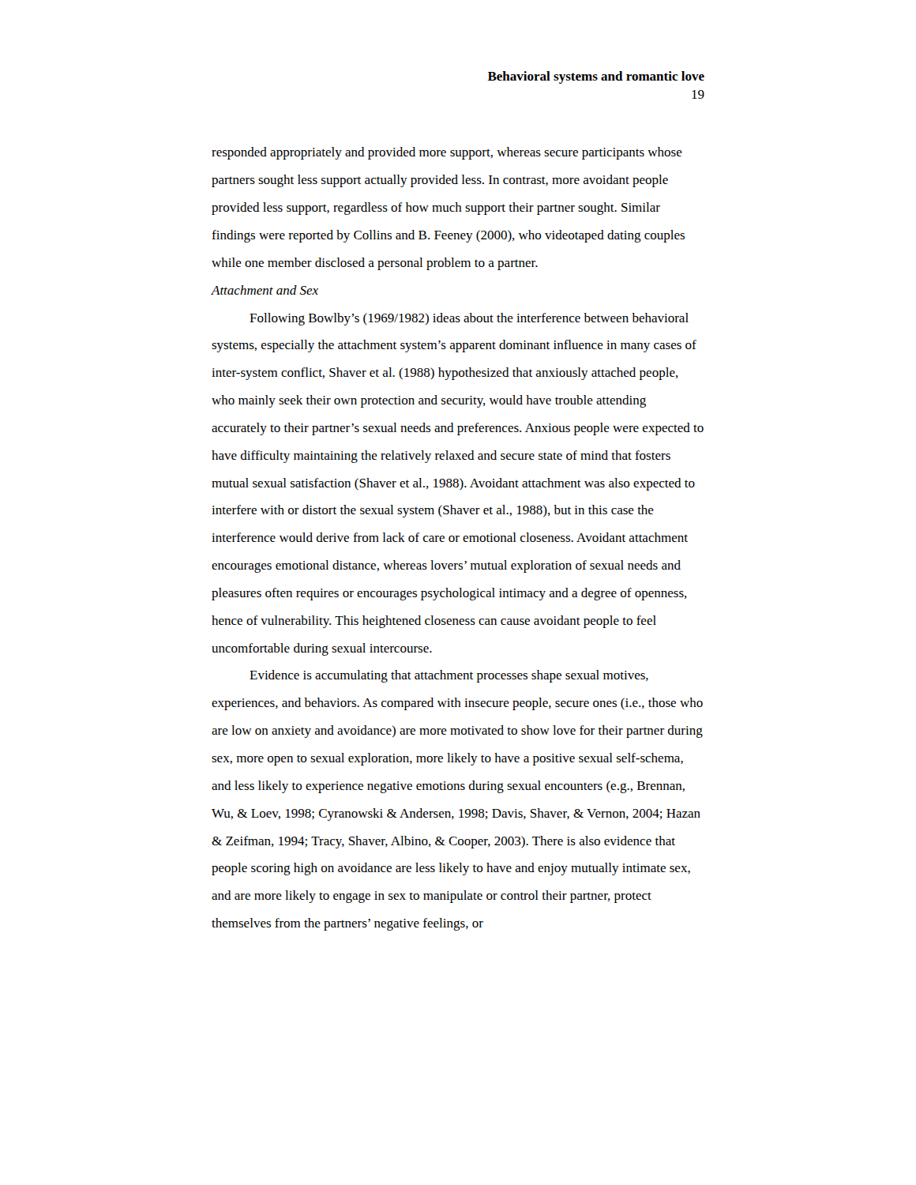Behavioral systems and romantic love 19
responded appropriately and provided more support, whereas secure participants whose partners sought less support actually provided less. In contrast, more avoidant people provided less support, regardless of how much support their partner sought. Similar findings were reported by Collins and B. Feeney (2000), who videotaped dating couples while one member disclosed a personal problem to a partner.
Attachment and Sex
Following Bowlby’s (1969/1982) ideas about the interference between behavioral systems, especially the attachment system’s apparent dominant influence in many cases of inter-system conflict, Shaver et al. (1988) hypothesized that anxiously attached people, who mainly seek their own protection and security, would have trouble attending accurately to their partner’s sexual needs and preferences. Anxious people were expected to have difficulty maintaining the relatively relaxed and secure state of mind that fosters mutual sexual satisfaction (Shaver et al., 1988). Avoidant attachment was also expected to interfere with or distort the sexual system (Shaver et al., 1988), but in this case the interference would derive from lack of care or emotional closeness. Avoidant attachment encourages emotional distance, whereas lovers’ mutual exploration of sexual needs and pleasures often requires or encourages psychological intimacy and a degree of openness, hence of vulnerability. This heightened closeness can cause avoidant people to feel uncomfortable during sexual intercourse.
Evidence is accumulating that attachment processes shape sexual motives, experiences, and behaviors. As compared with insecure people, secure ones (i.e., those who are low on anxiety and avoidance) are more motivated to show love for their partner during sex, more open to sexual exploration, more likely to have a positive sexual self-schema, and less likely to experience negative emotions during sexual encounters (e.g., Brennan, Wu, & Loev, 1998; Cyranowski & Andersen, 1998; Davis, Shaver, & Vernon, 2004; Hazan & Zeifman, 1994; Tracy, Shaver, Albino, & Cooper, 2003). There is also evidence that people scoring high on avoidance are less likely to have and enjoy mutually intimate sex, and are more likely to engage in sex to manipulate or control their partner, protect themselves from the partners’ negative feelings, or